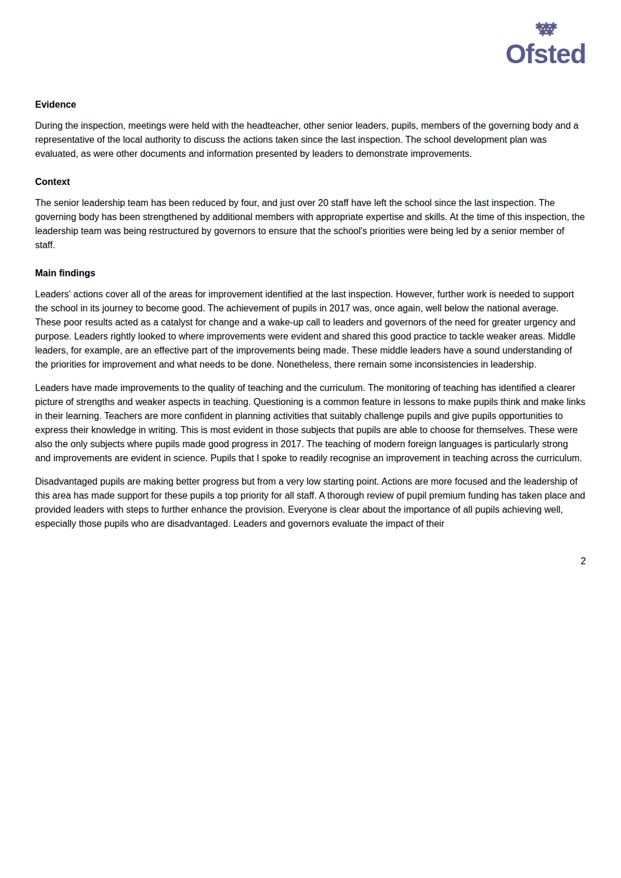✱✱✱
✱✱ Ofsted
Evidence
During the inspection, meetings were held with the headteacher, other senior leaders, pupils, members of the governing body and a representative of the local authority to discuss the actions taken since the last inspection. The school development plan was evaluated, as were other documents and information presented by leaders to demonstrate improvements.
Context
The senior leadership team has been reduced by four, and just over 20 staff have left the school since the last inspection. The governing body has been strengthened by additional members with appropriate expertise and skills. At the time of this inspection, the leadership team was being restructured by governors to ensure that the school's priorities were being led by a senior member of staff.
Main findings
Leaders' actions cover all of the areas for improvement identified at the last inspection. However, further work is needed to support the school in its journey to become good. The achievement of pupils in 2017 was, once again, well below the national average. These poor results acted as a catalyst for change and a wake-up call to leaders and governors of the need for greater urgency and purpose. Leaders rightly looked to where improvements were evident and shared this good practice to tackle weaker areas. Middle leaders, for example, are an effective part of the improvements being made. These middle leaders have a sound understanding of the priorities for improvement and what needs to be done. Nonetheless, there remain some inconsistencies in leadership.
Leaders have made improvements to the quality of teaching and the curriculum. The monitoring of teaching has identified a clearer picture of strengths and weaker aspects in teaching. Questioning is a common feature in lessons to make pupils think and make links in their learning. Teachers are more confident in planning activities that suitably challenge pupils and give pupils opportunities to express their knowledge in writing. This is most evident in those subjects that pupils are able to choose for themselves. These were also the only subjects where pupils made good progress in 2017. The teaching of modern foreign languages is particularly strong and improvements are evident in science. Pupils that I spoke to readily recognise an improvement in teaching across the curriculum.
Disadvantaged pupils are making better progress but from a very low starting point. Actions are more focused and the leadership of this area has made support for these pupils a top priority for all staff. A thorough review of pupil premium funding has taken place and provided leaders with steps to further enhance the provision. Everyone is clear about the importance of all pupils achieving well, especially those pupils who are disadvantaged. Leaders and governors evaluate the impact of their
2